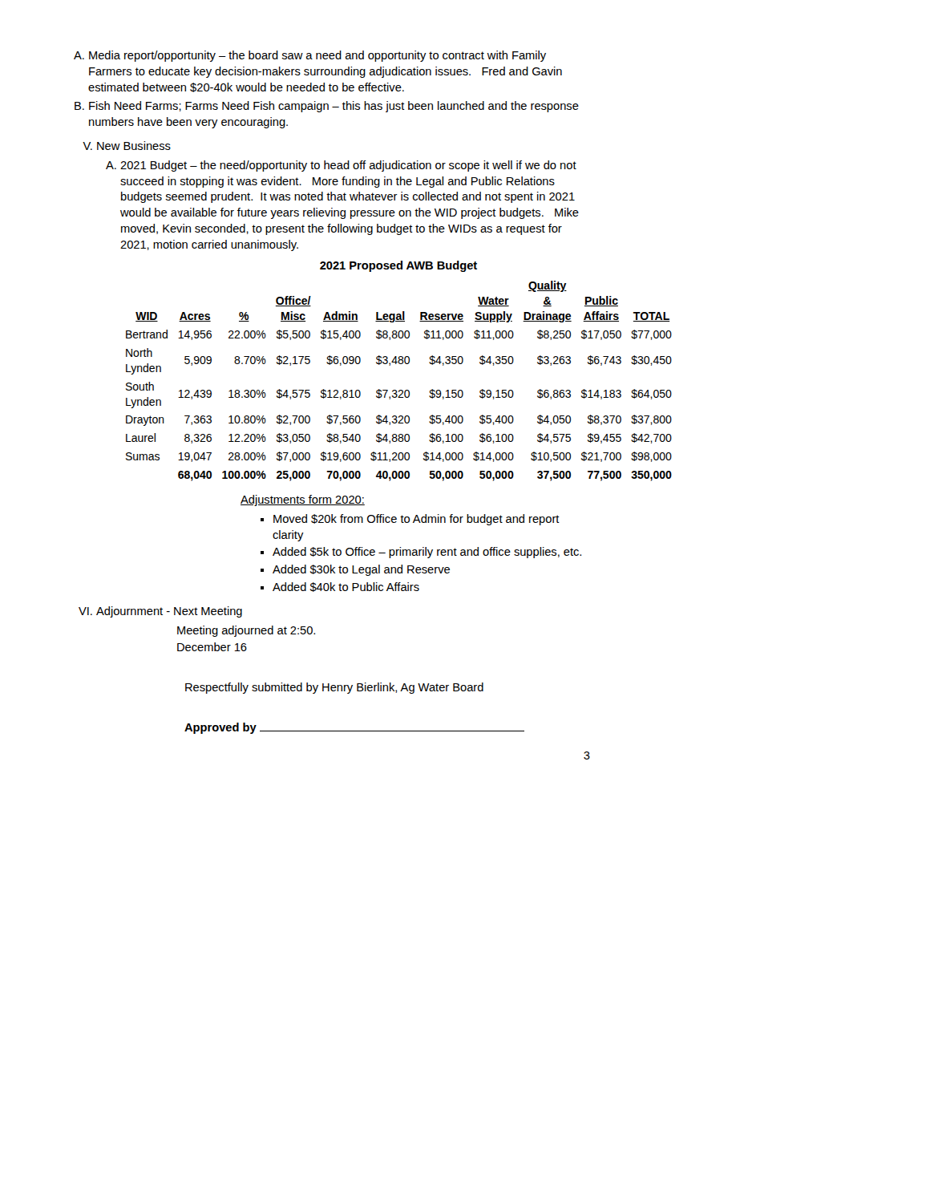Media report/opportunity – the board saw a need and opportunity to contract with Family Farmers to educate key decision-makers surrounding adjudication issues. Fred and Gavin estimated between $20-40k would be needed to be effective.
Fish Need Farms; Farms Need Fish campaign – this has just been launched and the response numbers have been very encouraging.
New Business
2021 Budget – the need/opportunity to head off adjudication or scope it well if we do not succeed in stopping it was evident. More funding in the Legal and Public Relations budgets seemed prudent. It was noted that whatever is collected and not spent in 2021 would be available for future years relieving pressure on the WID project budgets. Mike moved, Kevin seconded, to present the following budget to the WIDs as a request for 2021, motion carried unanimously.
2021 Proposed AWB Budget
| WID | Acres | % | Office/ Misc | Admin | Legal | Reserve | Water Supply | Quality & Drainage | Public Affairs | TOTAL |
| --- | --- | --- | --- | --- | --- | --- | --- | --- | --- | --- |
| Bertrand | 14,956 | 22.00% | $5,500 | $15,400 | $8,800 | $11,000 | $11,000 | $8,250 | $17,050 | $77,000 |
| North Lynden | 5,909 | 8.70% | $2,175 | $6,090 | $3,480 | $4,350 | $4,350 | $3,263 | $6,743 | $30,450 |
| South Lynden | 12,439 | 18.30% | $4,575 | $12,810 | $7,320 | $9,150 | $9,150 | $6,863 | $14,183 | $64,050 |
| Drayton | 7,363 | 10.80% | $2,700 | $7,560 | $4,320 | $5,400 | $5,400 | $4,050 | $8,370 | $37,800 |
| Laurel | 8,326 | 12.20% | $3,050 | $8,540 | $4,880 | $6,100 | $6,100 | $4,575 | $9,455 | $42,700 |
| Sumas | 19,047 | 28.00% | $7,000 | $19,600 | $11,200 | $14,000 | $14,000 | $10,500 | $21,700 | $98,000 |
| | 68,040 | 100.00% | 25,000 | 70,000 | 40,000 | 50,000 | 50,000 | 37,500 | 77,500 | 350,000 |
Adjustments form 2020:
Moved $20k from Office to Admin for budget and report clarity
Added $5k to Office – primarily rent and office supplies, etc.
Added $30k to Legal and Reserve
Added $40k to Public Affairs
Adjournment - Next Meeting
Meeting adjourned at 2:50.
December 16
Respectfully submitted by Henry Bierlink, Ag Water Board
Approved by
3